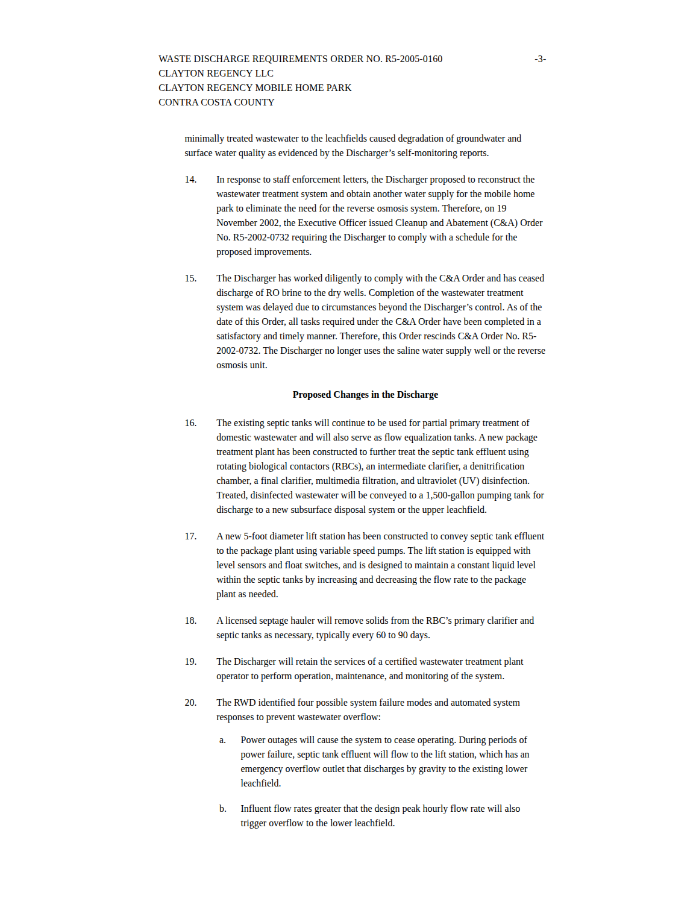Waste Discharge Requirements Order No. R5-2005-0160-3-
Clayton Regency LLC
Clayton Regency Mobile Home Park
Contra Costa County
minimally treated wastewater to the leachfields caused degradation of groundwater and surface water quality as evidenced by the Discharger’s self-monitoring reports.
14. In response to staff enforcement letters, the Discharger proposed to reconstruct the wastewater treatment system and obtain another water supply for the mobile home park to eliminate the need for the reverse osmosis system. Therefore, on 19 November 2002, the Executive Officer issued Cleanup and Abatement (C&A) Order No. R5-2002-0732 requiring the Discharger to comply with a schedule for the proposed improvements.
15. The Discharger has worked diligently to comply with the C&A Order and has ceased discharge of RO brine to the dry wells. Completion of the wastewater treatment system was delayed due to circumstances beyond the Discharger’s control. As of the date of this Order, all tasks required under the C&A Order have been completed in a satisfactory and timely manner. Therefore, this Order rescinds C&A Order No. R5-2002-0732. The Discharger no longer uses the saline water supply well or the reverse osmosis unit.
Proposed Changes in the Discharge
16. The existing septic tanks will continue to be used for partial primary treatment of domestic wastewater and will also serve as flow equalization tanks. A new package treatment plant has been constructed to further treat the septic tank effluent using rotating biological contactors (RBCs), an intermediate clarifier, a denitrification chamber, a final clarifier, multimedia filtration, and ultraviolet (UV) disinfection. Treated, disinfected wastewater will be conveyed to a 1,500-gallon pumping tank for discharge to a new subsurface disposal system or the upper leachfield.
17. A new 5-foot diameter lift station has been constructed to convey septic tank effluent to the package plant using variable speed pumps. The lift station is equipped with level sensors and float switches, and is designed to maintain a constant liquid level within the septic tanks by increasing and decreasing the flow rate to the package plant as needed.
18. A licensed septage hauler will remove solids from the RBC’s primary clarifier and septic tanks as necessary, typically every 60 to 90 days.
19. The Discharger will retain the services of a certified wastewater treatment plant operator to perform operation, maintenance, and monitoring of the system.
20. The RWD identified four possible system failure modes and automated system responses to prevent wastewater overflow:
a. Power outages will cause the system to cease operating. During periods of power failure, septic tank effluent will flow to the lift station, which has an emergency overflow outlet that discharges by gravity to the existing lower leachfield.
b. Influent flow rates greater that the design peak hourly flow rate will also trigger overflow to the lower leachfield.